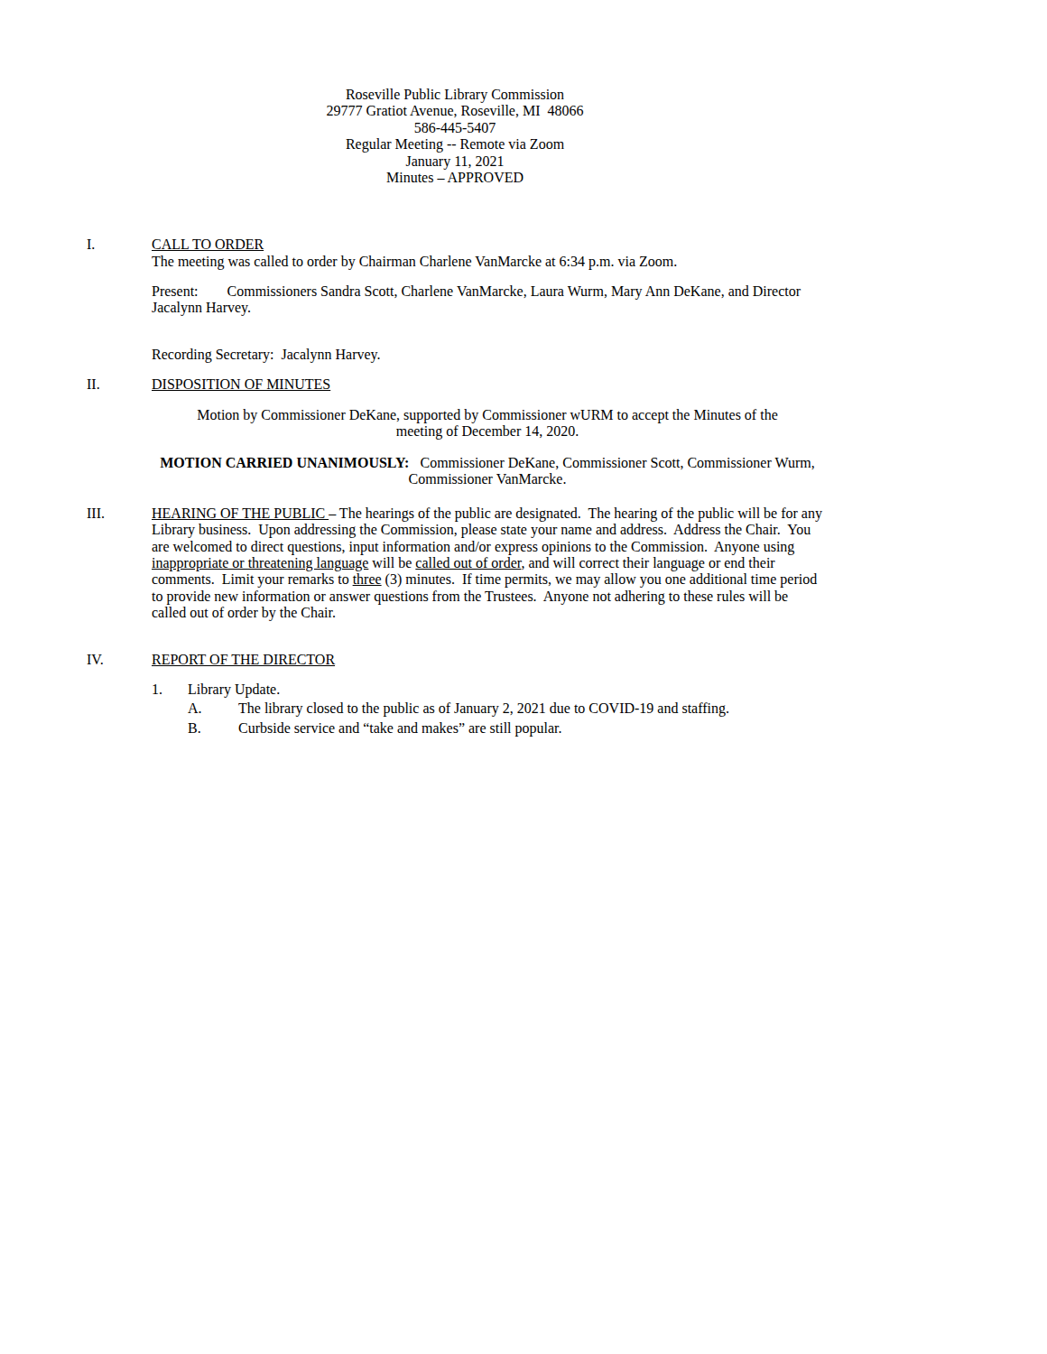Roseville Public Library Commission
29777 Gratiot Avenue, Roseville, MI 48066
586-445-5407
Regular Meeting -- Remote via Zoom
January 11, 2021
Minutes – APPROVED
| I. | CALL TO ORDER The meeting was called to order by Chairman Charlene VanMarcke at 6:34 p.m. via Zoom. Present: Commissioners Sandra Scott, Charlene VanMarcke, Laura Wurm, Mary Ann DeKane, and Director Jacalynn Harvey. Recording Secretary: Jacalynn Harvey. |
| II. | DISPOSITION OF MINUTES Motion by Commissioner DeKane, supported by Commissioner wURM to accept the Minutes of the meeting of December 14, 2020. MOTION CARRIED UNANIMOUSLY: Commissioner DeKane, Commissioner Scott, Commissioner Wurm, Commissioner VanMarcke. |
| III. | HEARING OF THE PUBLIC – The hearings of the public are designated. The hearing of the public will be for any Library business. Upon addressing the Commission, please state your name and address. Address the Chair. You are welcomed to direct questions, input information and/or express opinions to the Commission. Anyone using inappropriate or threatening language will be called out of order , and will correct their language or end their comments. Limit your remarks to three (3) minutes. If time permits, we may allow you one additional time period to provide new information or answer questions from the Trustees. Anyone not adhering to these rules will be called out of order by the Chair. |
| IV. | REPORT OF THE DIRECTOR / 1. / Library Update. / A. / The library closed to the public as of January 2, 2021 due to COVID-19 and staffing. / / B. / Curbside service and “take and makes” are still popular. / / |